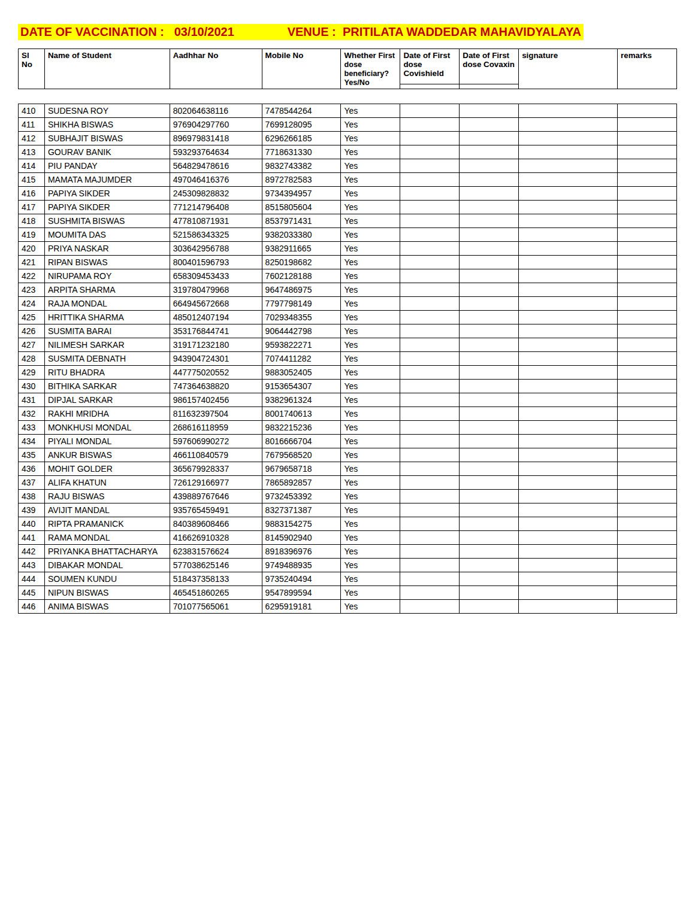DATE OF VACCINATION : 03/10/2021 VENUE : PRITILATA WADDEDAR MAHAVIDYALAYA
| Sl No | Name of Student | Aadhhar No | Mobile No | Whether First dose beneficiary? Yes/No | Date of First dose Covishield | Date of First dose Covaxin | signature | remarks |
| --- | --- | --- | --- | --- | --- | --- | --- | --- |
| 410 | SUDESNA ROY | 802064638116 | 7478544264 | Yes | | | | |
| 411 | SHIKHA BISWAS | 976904297760 | 7699128095 | Yes | | | | |
| 412 | SUBHAJIT BISWAS | 896979831418 | 6296266185 | Yes | | | | |
| 413 | GOURAV BANIK | 593293764634 | 7718631330 | Yes | | | | |
| 414 | PIU PANDAY | 564829478616 | 9832743382 | Yes | | | | |
| 415 | MAMATA MAJUMDER | 497046416376 | 8972782583 | Yes | | | | |
| 416 | PAPIYA SIKDER | 245309828832 | 9734394957 | Yes | | | | |
| 417 | PAPIYA SIKDER | 771214796408 | 8515805604 | Yes | | | | |
| 418 | SUSHMITA BISWAS | 477810871931 | 8537971431 | Yes | | | | |
| 419 | MOUMITA DAS | 521586343325 | 9382033380 | Yes | | | | |
| 420 | PRIYA NASKAR | 303642956788 | 9382911665 | Yes | | | | |
| 421 | RIPAN BISWAS | 800401596793 | 8250198682 | Yes | | | | |
| 422 | NIRUPAMA ROY | 658309453433 | 7602128188 | Yes | | | | |
| 423 | ARPITA SHARMA | 319780479968 | 9647486975 | Yes | | | | |
| 424 | RAJA MONDAL | 664945672668 | 7797798149 | Yes | | | | |
| 425 | HRITTIKA SHARMA | 485012407194 | 7029348355 | Yes | | | | |
| 426 | SUSMITA BARAI | 353176844741 | 9064442798 | Yes | | | | |
| 427 | NILIMESH SARKAR | 319171232180 | 9593822271 | Yes | | | | |
| 428 | SUSMITA DEBNATH | 943904724301 | 7074411282 | Yes | | | | |
| 429 | RITU BHADRA | 447775020552 | 9883052405 | Yes | | | | |
| 430 | BITHIKA SARKAR | 747364638820 | 9153654307 | Yes | | | | |
| 431 | DIPJAL SARKAR | 986157402456 | 9382961324 | Yes | | | | |
| 432 | RAKHI MRIDHA | 811632397504 | 8001740613 | Yes | | | | |
| 433 | MONKHUSI MONDAL | 268616118959 | 9832215236 | Yes | | | | |
| 434 | PIYALI MONDAL | 597606990272 | 8016666704 | Yes | | | | |
| 435 | ANKUR BISWAS | 466110840579 | 7679568520 | Yes | | | | |
| 436 | MOHIT GOLDER | 365679928337 | 9679658718 | Yes | | | | |
| 437 | ALIFA KHATUN | 726129166977 | 7865892857 | Yes | | | | |
| 438 | RAJU BISWAS | 439889767646 | 9732453392 | Yes | | | | |
| 439 | AVIJIT MANDAL | 935765459491 | 8327371387 | Yes | | | | |
| 440 | RIPTA PRAMANICK | 840389608466 | 9883154275 | Yes | | | | |
| 441 | RAMA MONDAL | 416626910328 | 8145902940 | Yes | | | | |
| 442 | PRIYANKA BHATTACHARYA | 623831576624 | 8918396976 | Yes | | | | |
| 443 | DIBAKAR MONDAL | 577038625146 | 9749488935 | Yes | | | | |
| 444 | SOUMEN KUNDU | 518437358133 | 9735240494 | Yes | | | | |
| 445 | NIPUN BISWAS | 465451860265 | 9547899594 | Yes | | | | |
| 446 | ANIMA BISWAS | 701077565061 | 6295919181 | Yes | | | | |